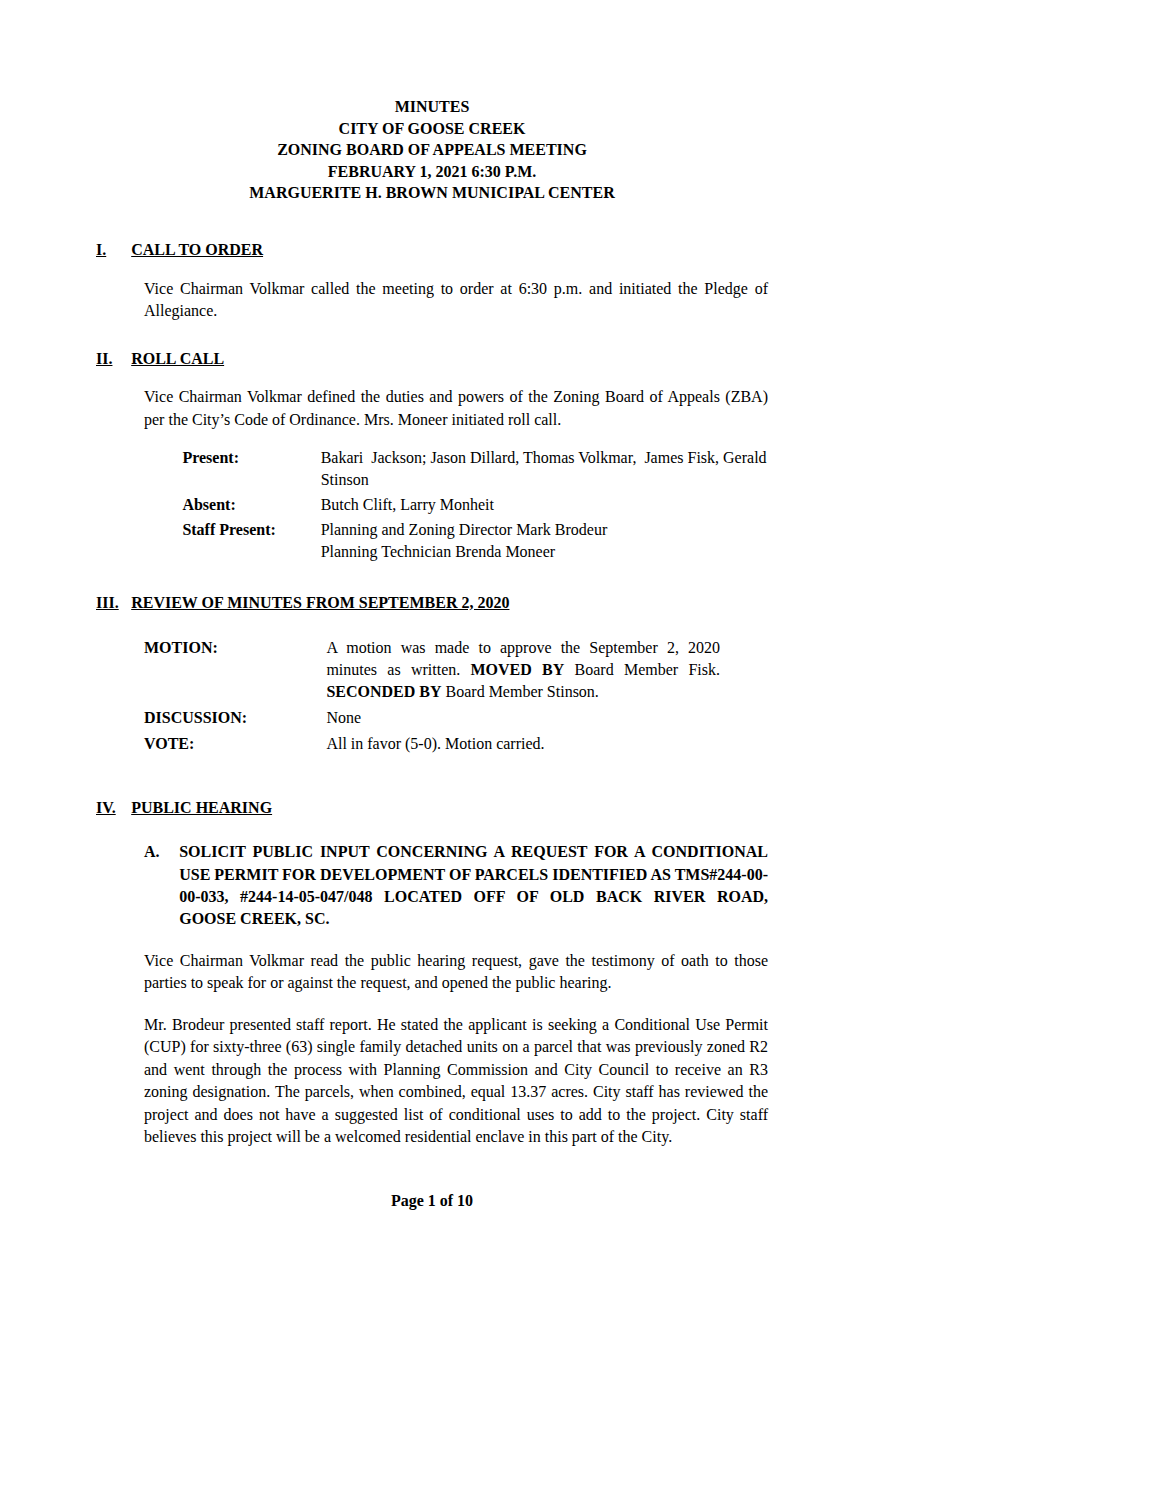MINUTES
CITY OF GOOSE CREEK
ZONING BOARD OF APPEALS MEETING
FEBRUARY 1, 2021 6:30 P.M.
MARGUERITE H. BROWN MUNICIPAL CENTER
I.
CALL TO ORDER
Vice Chairman Volkmar called the meeting to order at 6:30 p.m. and initiated the Pledge of Allegiance.
II.
ROLL CALL
Vice Chairman Volkmar defined the duties and powers of the Zoning Board of Appeals (ZBA) per the City’s Code of Ordinance. Mrs. Moneer initiated roll call.
| Present: | Bakari Jackson; Jason Dillard, Thomas Volkmar, James Fisk, Gerald Stinson |
| Absent: | Butch Clift, Larry Monheit |
| Staff Present: | Planning and Zoning Director Mark Brodeur Planning Technician Brenda Moneer |
III.
REVIEW OF MINUTES FROM SEPTEMBER 2, 2020
| MOTION: | A motion was made to approve the September 2, 2020 minutes as written. MOVED BY Board Member Fisk. SECONDED BY Board Member Stinson. |
| DISCUSSION: | None |
| VOTE: | All in favor (5-0). Motion carried. |
IV.
PUBLIC HEARING
A.
SOLICIT PUBLIC INPUT CONCERNING A REQUEST FOR A CONDITIONAL USE PERMIT FOR DEVELOPMENT OF PARCELS IDENTIFIED AS TMS#244-00-00-033, #244-14-05-047/048 LOCATED OFF OF OLD BACK RIVER ROAD, GOOSE CREEK, SC.
Vice Chairman Volkmar read the public hearing request, gave the testimony of oath to those parties to speak for or against the request, and opened the public hearing.
Mr. Brodeur presented staff report. He stated the applicant is seeking a Conditional Use Permit (CUP) for sixty-three (63) single family detached units on a parcel that was previously zoned R2 and went through the process with Planning Commission and City Council to receive an R3 zoning designation. The parcels, when combined, equal 13.37 acres. City staff has reviewed the project and does not have a suggested list of conditional uses to add to the project. City staff believes this project will be a welcomed residential enclave in this part of the City.
Page 1 of 10